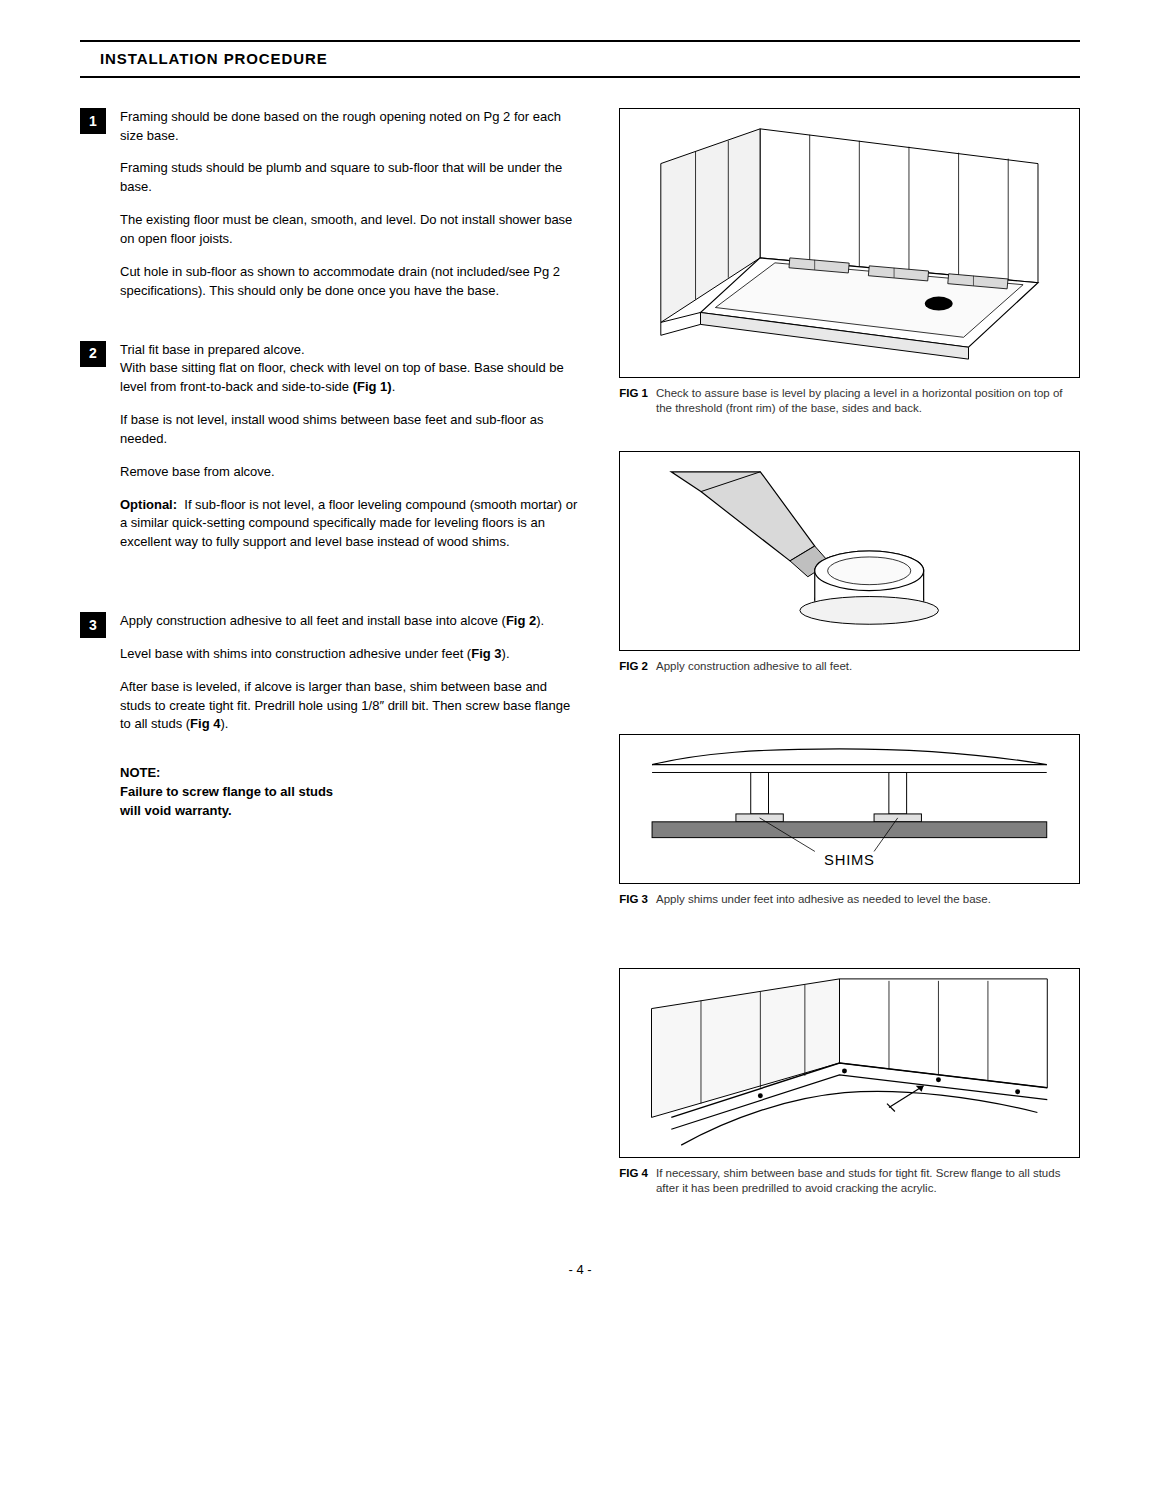INSTALLATION PROCEDURE
1
Framing should be done based on the rough opening noted on Pg 2 for each size base.
Framing studs should be plumb and square to sub-floor that will be under the base.
The existing floor must be clean, smooth, and level. Do not install shower base on open floor joists.
Cut hole in sub-floor as shown to accommodate drain (not included/see Pg 2 specifications). This should only be done once you have the base.
2
Trial fit base in prepared alcove.
With base sitting flat on floor, check with level on top of base. Base should be level from front-to-back and side-to-side (Fig 1).
If base is not level, install wood shims between base feet and sub-floor as needed.
Remove base from alcove.
Optional: If sub-floor is not level, a floor leveling compound (smooth mortar) or a similar quick-setting compound specifically made for leveling floors is an excellent way to fully support and level base instead of wood shims.
3
Apply construction adhesive to all feet and install base into alcove (Fig 2).
Level base with shims into construction adhesive under feet (Fig 3).
After base is leveled, if alcove is larger than base, shim between base and studs to create tight fit. Predrill hole using 1/8″ drill bit. Then screw base flange to all studs (Fig 4).
NOTE: Failure to screw flange to all studs
will void warranty.
FIG 1 Check to assure base is level by placing a level in a horizontal position on top of the threshold (front rim) of the base, sides and back.
FIG 2 Apply construction adhesive to all feet.
SHIMS
FIG 3 Apply shims under feet into adhesive as needed to level the base.
FIG 4 If necessary, shim between base and studs for tight fit. Screw flange to all studs after it has been predrilled to avoid cracking the acrylic.
- 4 -